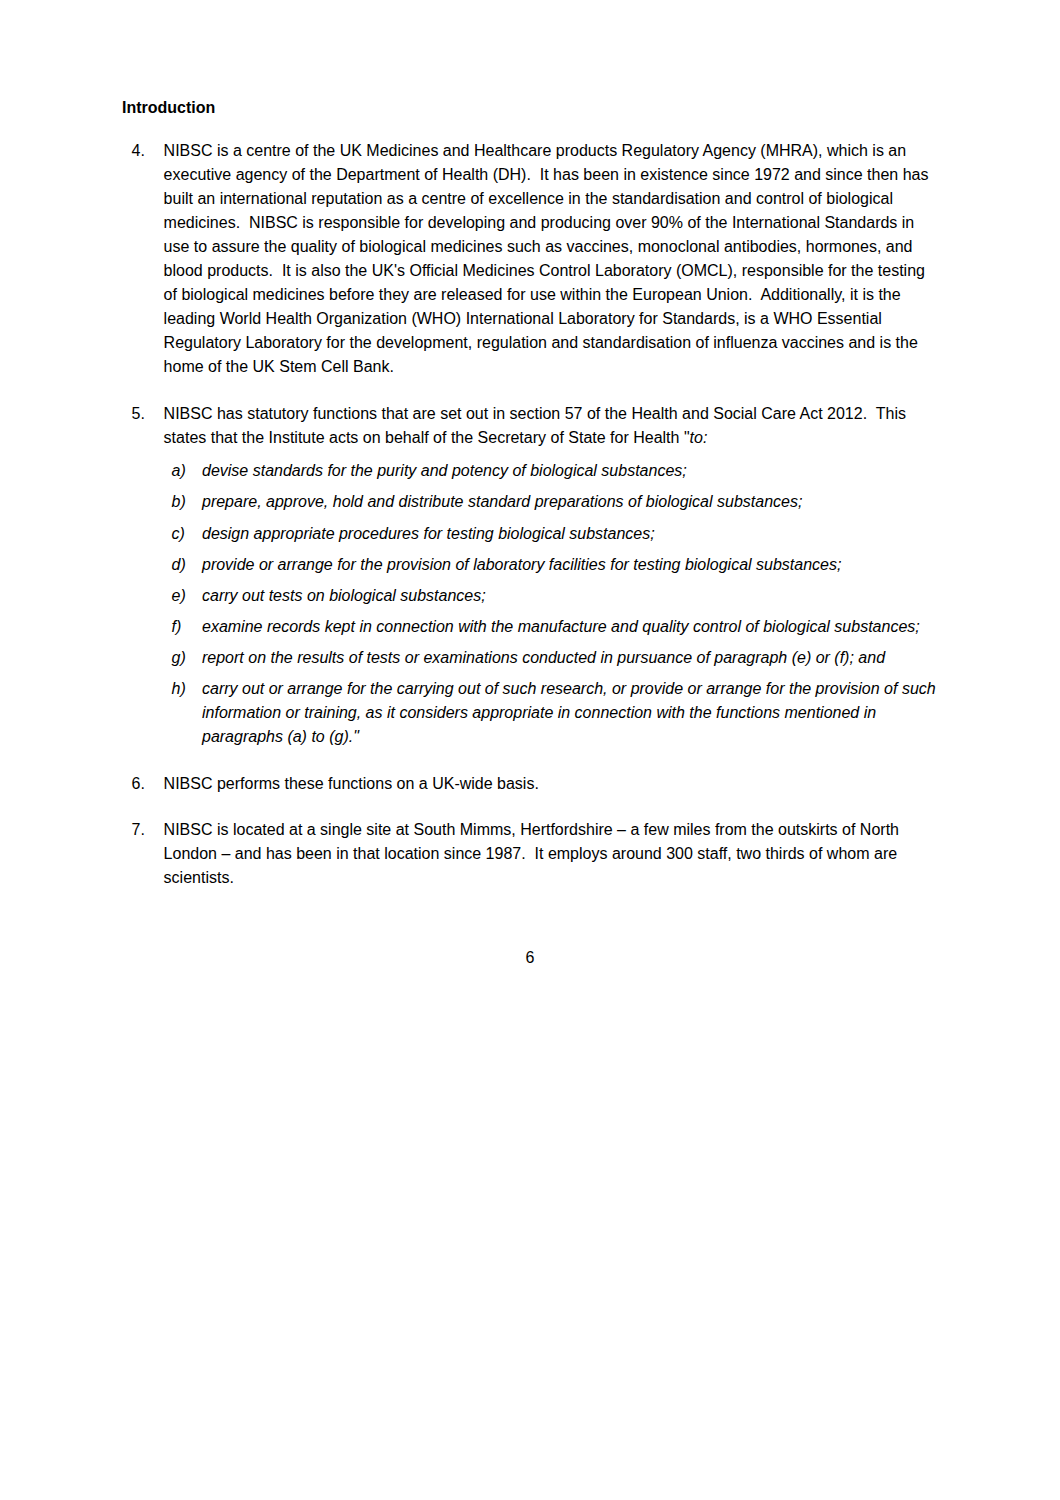Introduction
NIBSC is a centre of the UK Medicines and Healthcare products Regulatory Agency (MHRA), which is an executive agency of the Department of Health (DH). It has been in existence since 1972 and since then has built an international reputation as a centre of excellence in the standardisation and control of biological medicines. NIBSC is responsible for developing and producing over 90% of the International Standards in use to assure the quality of biological medicines such as vaccines, monoclonal antibodies, hormones, and blood products. It is also the UK's Official Medicines Control Laboratory (OMCL), responsible for the testing of biological medicines before they are released for use within the European Union. Additionally, it is the leading World Health Organization (WHO) International Laboratory for Standards, is a WHO Essential Regulatory Laboratory for the development, regulation and standardisation of influenza vaccines and is the home of the UK Stem Cell Bank.
NIBSC has statutory functions that are set out in section 57 of the Health and Social Care Act 2012. This states that the Institute acts on behalf of the Secretary of State for Health "to:
devise standards for the purity and potency of biological substances;
prepare, approve, hold and distribute standard preparations of biological substances;
design appropriate procedures for testing biological substances;
provide or arrange for the provision of laboratory facilities for testing biological substances;
carry out tests on biological substances;
examine records kept in connection with the manufacture and quality control of biological substances;
report on the results of tests or examinations conducted in pursuance of paragraph (e) or (f); and
carry out or arrange for the carrying out of such research, or provide or arrange for the provision of such information or training, as it considers appropriate in connection with the functions mentioned in paragraphs (a) to (g)."
NIBSC performs these functions on a UK-wide basis.
NIBSC is located at a single site at South Mimms, Hertfordshire – a few miles from the outskirts of North London – and has been in that location since 1987. It employs around 300 staff, two thirds of whom are scientists.
6